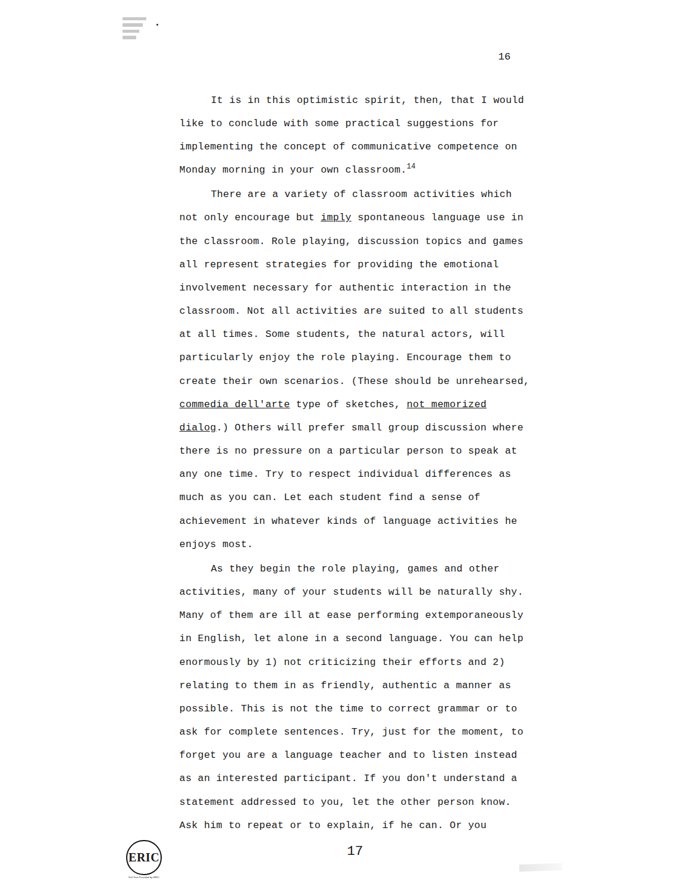16
It is in this optimistic spirit, then, that I would like to conclude with some practical suggestions for implementing the concept of communicative competence on Monday morning in your own classroom.14
There are a variety of classroom activities which not only encourage but imply spontaneous language use in the classroom. Role playing, discussion topics and games all represent strategies for providing the emotional involvement necessary for authentic interaction in the classroom. Not all activities are suited to all students at all times. Some students, the natural actors, will particularly enjoy the role playing. Encourage them to create their own scenarios. (These should be unrehearsed, commedia dell'arte type of sketches, not memorized dialog.) Others will prefer small group discussion where there is no pressure on a particular person to speak at any one time. Try to respect individual differences as much as you can. Let each student find a sense of achievement in whatever kinds of language activities he enjoys most.
As they begin the role playing, games and other activities, many of your students will be naturally shy. Many of them are ill at ease performing extemporaneously in English, let alone in a second language. You can help enormously by 1) not criticizing their efforts and 2) relating to them in as friendly, authentic a manner as possible. This is not the time to correct grammar or to ask for complete sentences. Try, just for the moment, to forget you are a language teacher and to listen instead as an interested participant. If you don't understand a statement addressed to you, let the other person know. Ask him to repeat or to explain, if he can. Or you
17
ERIC
Full Text Provided by ERIC